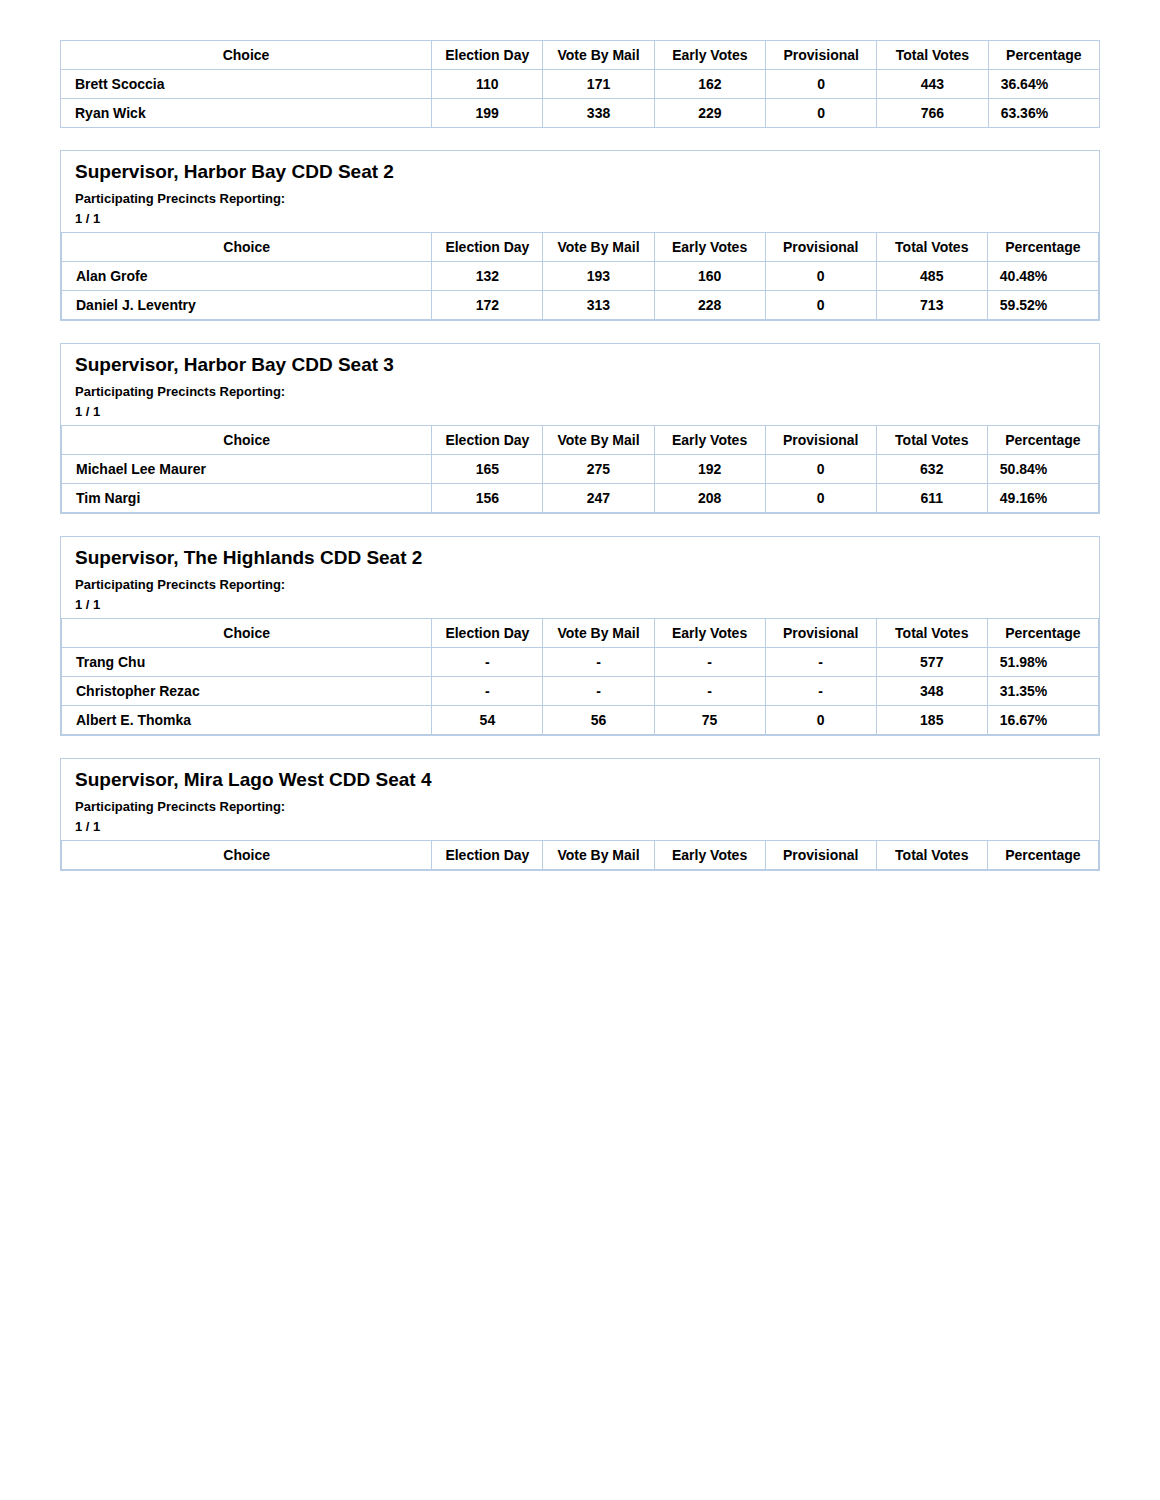| Choice | Election Day | Vote By Mail | Early Votes | Provisional | Total Votes | Percentage |
| --- | --- | --- | --- | --- | --- | --- |
| Brett Scoccia | 110 | 171 | 162 | 0 | 443 | 36.64% |
| Ryan Wick | 199 | 338 | 229 | 0 | 766 | 63.36% |
Supervisor, Harbor Bay CDD Seat 2
Participating Precincts Reporting:
1 / 1
| Choice | Election Day | Vote By Mail | Early Votes | Provisional | Total Votes | Percentage |
| --- | --- | --- | --- | --- | --- | --- |
| Alan Grofe | 132 | 193 | 160 | 0 | 485 | 40.48% |
| Daniel J. Leventry | 172 | 313 | 228 | 0 | 713 | 59.52% |
Supervisor, Harbor Bay CDD Seat 3
Participating Precincts Reporting:
1 / 1
| Choice | Election Day | Vote By Mail | Early Votes | Provisional | Total Votes | Percentage |
| --- | --- | --- | --- | --- | --- | --- |
| Michael Lee Maurer | 165 | 275 | 192 | 0 | 632 | 50.84% |
| Tim Nargi | 156 | 247 | 208 | 0 | 611 | 49.16% |
Supervisor, The Highlands CDD Seat 2
Participating Precincts Reporting:
1 / 1
| Choice | Election Day | Vote By Mail | Early Votes | Provisional | Total Votes | Percentage |
| --- | --- | --- | --- | --- | --- | --- |
| Trang Chu | - | - | - | - | 577 | 51.98% |
| Christopher Rezac | - | - | - | - | 348 | 31.35% |
| Albert E. Thomka | 54 | 56 | 75 | 0 | 185 | 16.67% |
Supervisor, Mira Lago West CDD Seat 4
Participating Precincts Reporting:
1 / 1
| Choice | Election Day | Vote By Mail | Early Votes | Provisional | Total Votes | Percentage |
| --- | --- | --- | --- | --- | --- | --- |